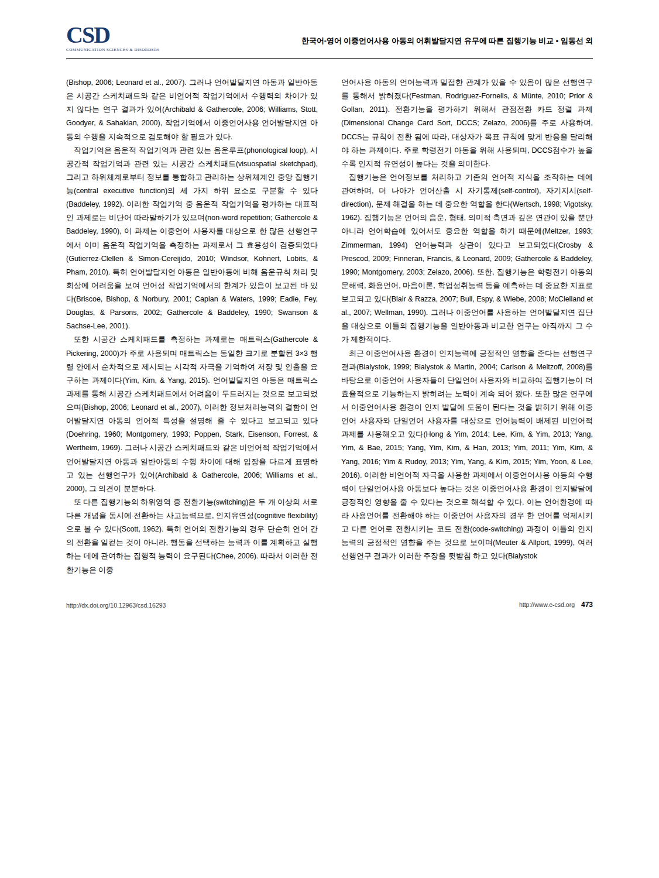CSD
COMMUNICATION SCIENCES & DISORDERS
한국어-영어 이중언어사용 아동의 어휘발달지연 유무에 따른 집행기능 비교 • 임동선 외
(Bishop, 2006; Leonard et al., 2007). 그러나 언어발달지연 아동과 일반아동은 시공간 스케치패드와 같은 비언어적 작업기억에서 수행력의 차이가 있지 않다는 연구 결과가 있어(Archibald & Gathercole, 2006; Williams, Stott, Goodyer, & Sahakian, 2000), 작업기억에서 이중언어사용 언어발달지연 아동의 수행을 지속적으로 검토해야 할 필요가 있다.
작업기억은 음운적 작업기억과 관련 있는 음운루프(phonological loop), 시공간적 작업기억과 관련 있는 시공간 스케치패드(visuospatial sketchpad), 그리고 하위체계로부터 정보를 통합하고 관리하는 상위체계인 중앙 집행기능(central executive function)의 세 가지 하위 요소로 구분할 수 있다(Baddeley, 1992). 이러한 작업기억 중 음운적 작업기억을 평가하는 대표적인 과제로는 비단어 따라말하기가 있으며(non-word repetition; Gathercole & Baddeley, 1990), 이 과제는 이중언어 사용자를 대상으로 한 많은 선행연구에서 이미 음운적 작업기억을 측정하는 과제로서 그 효용성이 검증되었다(Gutierrez-Clellen & Simon-Cereijido, 2010; Windsor, Kohnert, Lobits, & Pham, 2010). 특히 언어발달지연 아동은 일반아동에 비해 음운규칙 처리 및 회상에 어려움을 보여 언어성 작업기억에서의 한계가 있음이 보고된 바 있다(Briscoe, Bishop, & Norbury, 2001; Caplan & Waters, 1999; Eadie, Fey, Douglas, & Parsons, 2002; Gathercole & Baddeley, 1990; Swanson & Sachse-Lee, 2001).
또한 시공간 스케치패드를 측정하는 과제로는 매트릭스(Gathercole & Pickering, 2000)가 주로 사용되며 매트릭스는 동일한 크기로 분할된 3×3 행렬 안에서 순차적으로 제시되는 시각적 자극을 기억하여 저장 및 인출을 요구하는 과제이다(Yim, Kim, & Yang, 2015). 언어발달지연 아동은 매트릭스 과제를 통해 시공간 스케치패드에서 어려움이 두드러지는 것으로 보고되었으며(Bishop, 2006; Leonard et al., 2007), 이러한 정보처리능력의 결함이 언어발달지연 아동의 언어적 특성을 설명해 줄 수 있다고 보고되고 있다(Doehring, 1960; Montgomery, 1993; Poppen, Stark, Eisenson, Forrest, & Wertheim, 1969). 그러나 시공간 스케치패드와 같은 비언어적 작업기억에서 언어발달지연 아동과 일반아동의 수행 차이에 대해 입장을 다르게 표명하고 있는 선행연구가 있어(Archibald & Gathercole, 2006; Williams et al., 2000), 그 의견이 분분하다.
또 다른 집행기능의 하위영역 중 전환기능(switching)은 두 개 이상의 서로 다른 개념을 동시에 전환하는 사고능력으로, 인지유연성(cognitive flexibility)으로 볼 수 있다(Scott, 1962). 특히 언어의 전환기능의 경우 단순히 언어 간의 전환을 일컫는 것이 아니라, 행동을 선택하는 능력과 이를 계획하고 실행하는 데에 관여하는 집행적 능력이 요구된다(Chee, 2006). 따라서 이러한 전환기능은 이중
언어사용 아동의 언어능력과 밀접한 관계가 있을 수 있음이 많은 선행연구를 통해서 밝혀졌다(Festman, Rodriguez-Fornells, & Münte, 2010; Prior & Gollan, 2011). 전환기능을 평가하기 위해서 관점전환 카드 정렬 과제(Dimensional Change Card Sort, DCCS; Zelazo, 2006)를 주로 사용하며, DCCS는 규칙이 전환 됨에 따라, 대상자가 목표 규칙에 맞게 반응을 달리해야 하는 과제이다. 주로 학령전기 아동을 위해 사용되며, DCCS점수가 높을수록 인지적 유연성이 높다는 것을 의미한다.
집행기능은 언어정보를 처리하고 기존의 언어적 지식을 조작하는 데에 관여하며, 더 나아가 언어산출 시 자기통제(self-control), 자기지시(self-direction), 문제 해결을 하는 데 중요한 역할을 한다(Wertsch, 1998; Vigotsky, 1962). 집행기능은 언어의 음운, 형태, 의미적 측면과 깊은 연관이 있을 뿐만 아니라 언어학습에 있어서도 중요한 역할을 하기 때문에(Meltzer, 1993; Zimmerman, 1994) 언어능력과 상관이 있다고 보고되었다(Crosby & Prescod, 2009; Finneran, Francis, & Leonard, 2009; Gathercole & Baddeley, 1990; Montgomery, 2003; Zelazo, 2006). 또한, 집행기능은 학령전기 아동의 문해력, 화용언어, 마음이론, 학업성취능력 등을 예측하는 데 중요한 지표로 보고되고 있다(Blair & Razza, 2007; Bull, Espy, & Wiebe, 2008; McClelland et al., 2007; Wellman, 1990). 그러나 이중언어를 사용하는 언어발달지연 집단을 대상으로 이들의 집행기능을 일반아동과 비교한 연구는 아직까지 그 수가 제한적이다.
최근 이중언어사용 환경이 인지능력에 긍정적인 영향을 준다는 선행연구 결과(Bialystok, 1999; Bialystok & Martin, 2004; Carlson & Meltzoff, 2008)를 바탕으로 이중언어 사용자들이 단일언어 사용자와 비교하여 집행기능이 더 효율적으로 기능하는지 밝히려는 노력이 계속 되어 왔다. 또한 많은 연구에서 이중언어사용 환경이 인지 발달에 도움이 된다는 것을 밝히기 위해 이중언어 사용자와 단일언어 사용자를 대상으로 언어능력이 배제된 비언어적 과제를 사용해오고 있다(Hong & Yim, 2014; Lee, Kim, & Yim, 2013; Yang, Yim, & Bae, 2015; Yang, Yim, Kim, & Han, 2013; Yim, 2011; Yim, Kim, & Yang, 2016; Yim & Rudoy, 2013; Yim, Yang, & Kim, 2015; Yim, Yoon, & Lee, 2016). 이러한 비언어적 자극을 사용한 과제에서 이중언어사용 아동의 수행력이 단일언어사용 아동보다 높다는 것은 이중언어사용 환경이 인지발달에 긍정적인 영향을 줄 수 있다는 것으로 해석할 수 있다. 이는 언어환경에 따라 사용언어를 전환해야 하는 이중언어 사용자의 경우 한 언어를 억제시키고 다른 언어로 전환시키는 코드 전환(code-switching) 과정이 이들의 인지능력의 긍정적인 영향을 주는 것으로 보이며(Meuter & Allport, 1999), 여러 선행연구 결과가 이러한 주장을 뒷받침 하고 있다(Bialystok
http://dx.doi.org/10.12963/csd.16293
http://www.e-csd.org 473